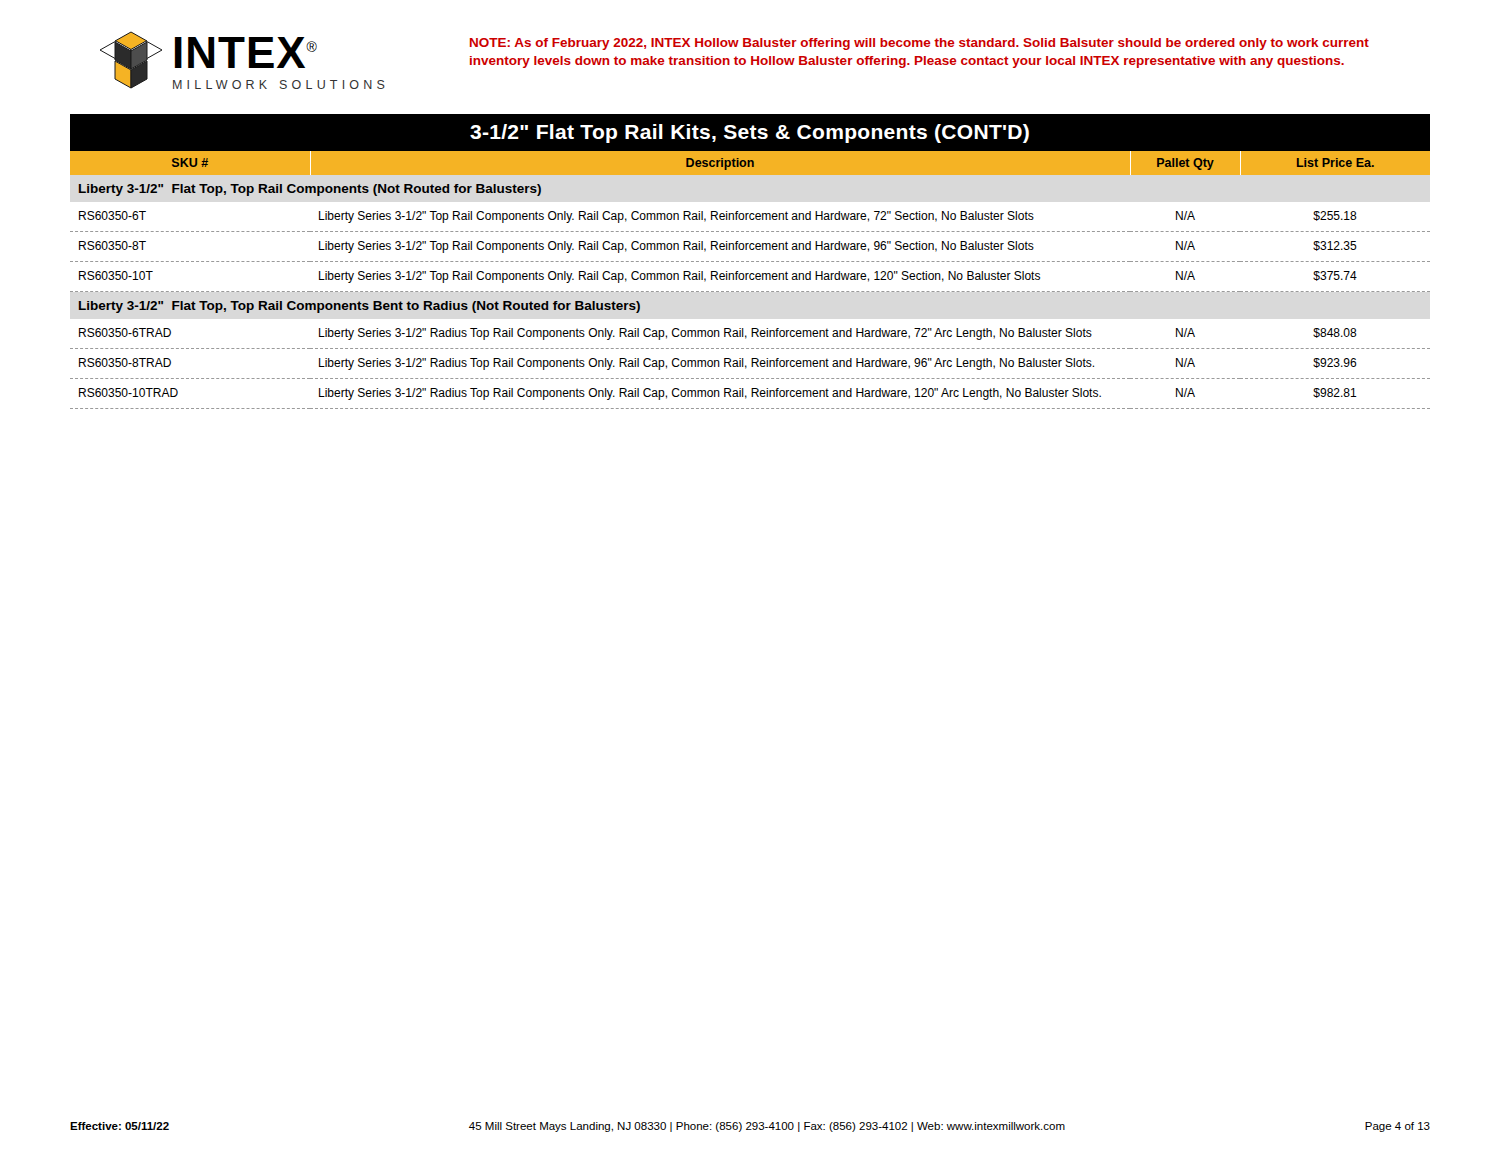INTEX®
MILLWORK SOLUTIONS
NOTE: As of February 2022, INTEX Hollow Baluster offering will become the standard. Solid Balsuter should be ordered only to work current inventory levels down to make transition to Hollow Baluster offering. Please contact your local INTEX representative with any questions.
| 3-1/2" Flat Top Rail Kits, Sets & Components (CONT'D) |
| SKU # | Description | Pallet Qty | List Price Ea. |
| Liberty 3-1/2" Flat Top, Top Rail Components (Not Routed for Balusters) |
| RS60350-6T | Liberty Series 3-1/2" Top Rail Components Only. Rail Cap, Common Rail, Reinforcement and Hardware, 72" Section, No Baluster Slots | N/A | $255.18 |
| RS60350-8T | Liberty Series 3-1/2" Top Rail Components Only. Rail Cap, Common Rail, Reinforcement and Hardware, 96" Section, No Baluster Slots | N/A | $312.35 |
| RS60350-10T | Liberty Series 3-1/2" Top Rail Components Only. Rail Cap, Common Rail, Reinforcement and Hardware, 120" Section, No Baluster Slots | N/A | $375.74 |
| Liberty 3-1/2" Flat Top, Top Rail Components Bent to Radius (Not Routed for Balusters) |
| RS60350-6TRAD | Liberty Series 3-1/2" Radius Top Rail Components Only. Rail Cap, Common Rail, Reinforcement and Hardware, 72" Arc Length, No Baluster Slots | N/A | $848.08 |
| RS60350-8TRAD | Liberty Series 3-1/2" Radius Top Rail Components Only. Rail Cap, Common Rail, Reinforcement and Hardware, 96" Arc Length, No Baluster Slots. | N/A | $923.96 |
| RS60350-10TRAD | Liberty Series 3-1/2" Radius Top Rail Components Only. Rail Cap, Common Rail, Reinforcement and Hardware, 120" Arc Length, No Baluster Slots. | N/A | $982.81 |
Effective: 05/11/22
45 Mill Street Mays Landing, NJ 08330 | Phone: (856) 293-4100 | Fax: (856) 293-4102 | Web: www.intexmillwork.com
Page 4 of 13